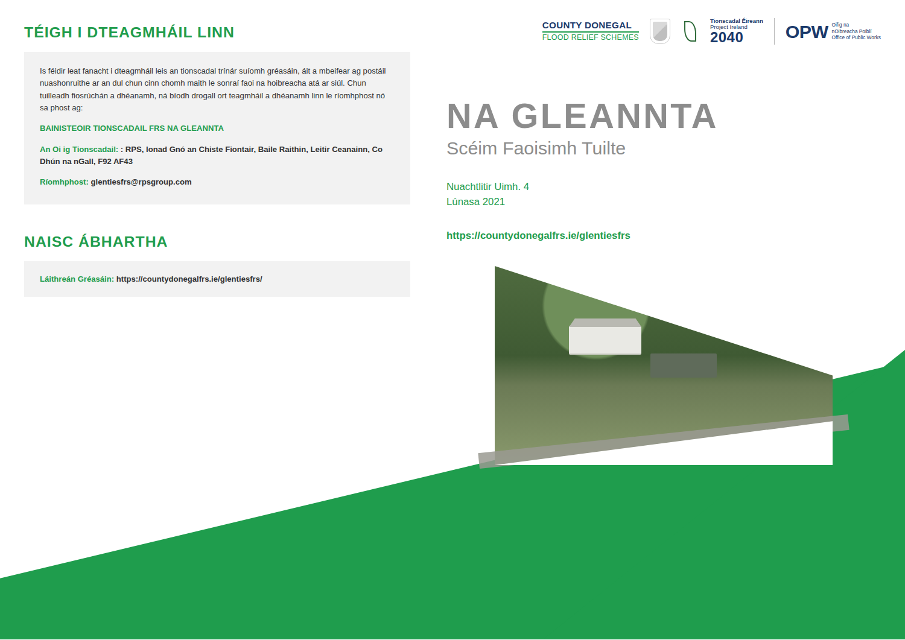TÉIGH I DTEAGMHÁIL LINN
Is féidir leat fanacht i dteagmháil leis an tionscadal trínár suíomh gréasáin, áit a mbeifear ag postáil nuashonruithe ar an dul chun cinn chomh maith le sonraí faoi na hoibreacha atá ar siúl. Chun tuilleadh fiosrúchán a dhéanamh, ná bíodh drogall ort teagmháil a dhéanamh linn le ríomhphost nó sa phost ag:
BAINISTEOIR TIONSCADAIL FRS NA GLEANNTA
An Oi ig Tionscadail: : RPS, Ionad Gnó an Chiste Fiontair, Baile Raithin, Leitir Ceanainn, Co Dhún na nGall, F92 AF43
Ríomhphost: glentiesfrs@rpsgroup.com
NAISC ÁBHARTHA
Láithreán Gréasáin: https://countydonegalfrs.ie/glentiesfrs/
COUNTY DONEGAL
FLOOD RELIEF SCHEMES
Tionscadal Éireann
Project Ireland
2040
OPW
Oifig na
nOibreacha Poiblí
Office of Public Works
NA GLEANNTA
Scéim Faoisimh Tuilte
Nuachtlitir Uimh. 4
Lúnasa 2021
https://countydonegalfrs.ie/glentiesfrs